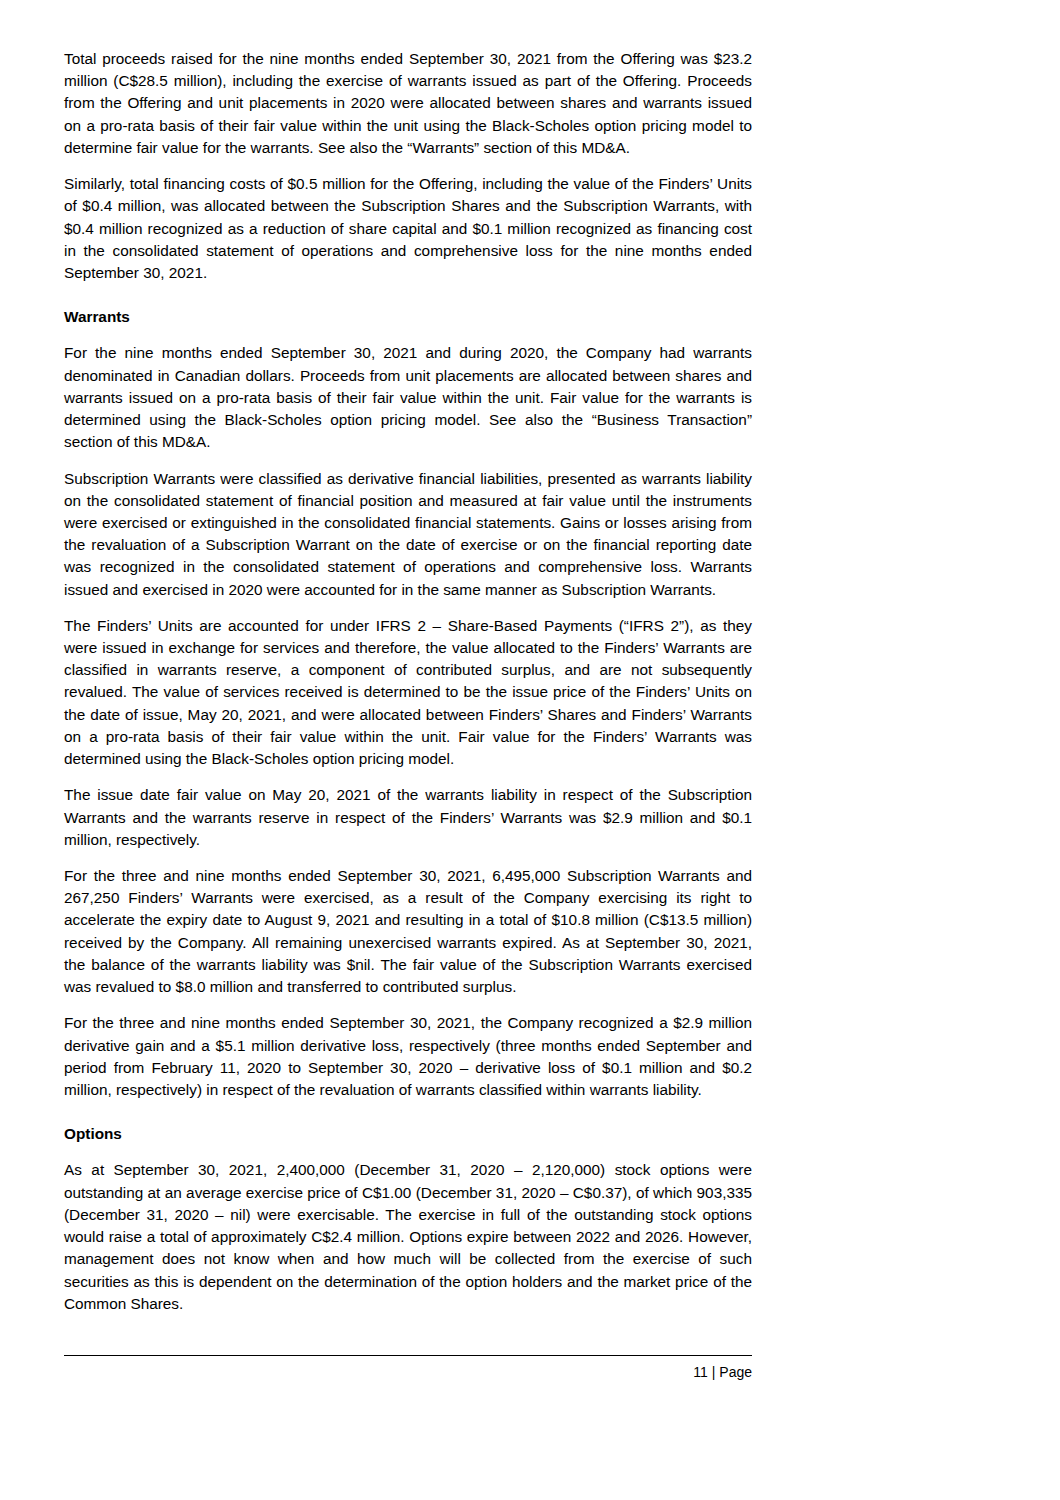Total proceeds raised for the nine months ended September 30, 2021 from the Offering was $23.2 million (C$28.5 million), including the exercise of warrants issued as part of the Offering. Proceeds from the Offering and unit placements in 2020 were allocated between shares and warrants issued on a pro-rata basis of their fair value within the unit using the Black-Scholes option pricing model to determine fair value for the warrants. See also the “Warrants” section of this MD&A.
Similarly, total financing costs of $0.5 million for the Offering, including the value of the Finders’ Units of $0.4 million, was allocated between the Subscription Shares and the Subscription Warrants, with $0.4 million recognized as a reduction of share capital and $0.1 million recognized as financing cost in the consolidated statement of operations and comprehensive loss for the nine months ended September 30, 2021.
Warrants
For the nine months ended September 30, 2021 and during 2020, the Company had warrants denominated in Canadian dollars. Proceeds from unit placements are allocated between shares and warrants issued on a pro-rata basis of their fair value within the unit. Fair value for the warrants is determined using the Black-Scholes option pricing model. See also the “Business Transaction” section of this MD&A.
Subscription Warrants were classified as derivative financial liabilities, presented as warrants liability on the consolidated statement of financial position and measured at fair value until the instruments were exercised or extinguished in the consolidated financial statements. Gains or losses arising from the revaluation of a Subscription Warrant on the date of exercise or on the financial reporting date was recognized in the consolidated statement of operations and comprehensive loss. Warrants issued and exercised in 2020 were accounted for in the same manner as Subscription Warrants.
The Finders’ Units are accounted for under IFRS 2 – Share-Based Payments (“IFRS 2”), as they were issued in exchange for services and therefore, the value allocated to the Finders’ Warrants are classified in warrants reserve, a component of contributed surplus, and are not subsequently revalued. The value of services received is determined to be the issue price of the Finders’ Units on the date of issue, May 20, 2021, and were allocated between Finders’ Shares and Finders’ Warrants on a pro-rata basis of their fair value within the unit. Fair value for the Finders’ Warrants was determined using the Black-Scholes option pricing model.
The issue date fair value on May 20, 2021 of the warrants liability in respect of the Subscription Warrants and the warrants reserve in respect of the Finders’ Warrants was $2.9 million and $0.1 million, respectively.
For the three and nine months ended September 30, 2021, 6,495,000 Subscription Warrants and 267,250 Finders’ Warrants were exercised, as a result of the Company exercising its right to accelerate the expiry date to August 9, 2021 and resulting in a total of $10.8 million (C$13.5 million) received by the Company. All remaining unexercised warrants expired. As at September 30, 2021, the balance of the warrants liability was $nil. The fair value of the Subscription Warrants exercised was revalued to $8.0 million and transferred to contributed surplus.
For the three and nine months ended September 30, 2021, the Company recognized a $2.9 million derivative gain and a $5.1 million derivative loss, respectively (three months ended September and period from February 11, 2020 to September 30, 2020 – derivative loss of $0.1 million and $0.2 million, respectively) in respect of the revaluation of warrants classified within warrants liability.
Options
As at September 30, 2021, 2,400,000 (December 31, 2020 – 2,120,000) stock options were outstanding at an average exercise price of C$1.00 (December 31, 2020 – C$0.37), of which 903,335 (December 31, 2020 – nil) were exercisable. The exercise in full of the outstanding stock options would raise a total of approximately C$2.4 million. Options expire between 2022 and 2026. However, management does not know when and how much will be collected from the exercise of such securities as this is dependent on the determination of the option holders and the market price of the Common Shares.
11 | Page